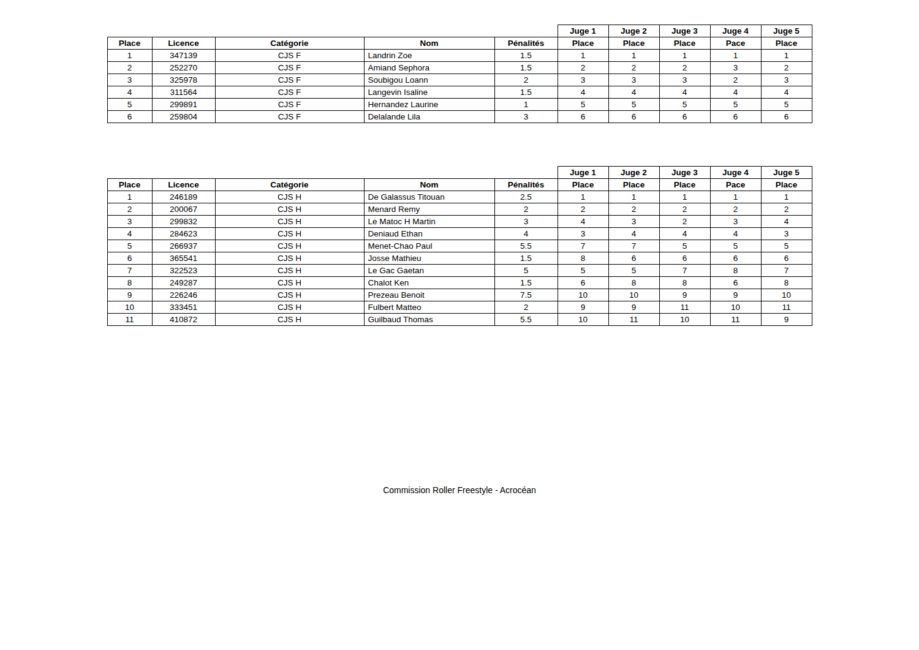| | | | | | Juge 1 | Juge 2 | Juge 3 | Juge 4 | Juge 5 |
| --- | --- | --- | --- | --- | --- | --- | --- | --- | --- |
| Place | Licence | Catégorie | Nom | Pénalités | Place | Place | Place | Pace | Place |
| 1 | 347139 | CJS F | Landrin Zoe | 1.5 | 1 | 1 | 1 | 1 | 1 |
| 2 | 252270 | CJS F | Amiand Sephora | 1.5 | 2 | 2 | 2 | 3 | 2 |
| 3 | 325978 | CJS F | Soubigou Loann | 2 | 3 | 3 | 3 | 2 | 3 |
| 4 | 311564 | CJS F | Langevin Isaline | 1.5 | 4 | 4 | 4 | 4 | 4 |
| 5 | 299891 | CJS F | Hernandez Laurine | 1 | 5 | 5 | 5 | 5 | 5 |
| 6 | 259804 | CJS F | Delalande Lila | 3 | 6 | 6 | 6 | 6 | 6 |
| | | | | | Juge 1 | Juge 2 | Juge 3 | Juge 4 | Juge 5 |
| --- | --- | --- | --- | --- | --- | --- | --- | --- | --- |
| Place | Licence | Catégorie | Nom | Pénalités | Place | Place | Place | Pace | Place |
| 1 | 246189 | CJS H | De Galassus Titouan | 2.5 | 1 | 1 | 1 | 1 | 1 |
| 2 | 200067 | CJS H | Menard Remy | 2 | 2 | 2 | 2 | 2 | 2 |
| 3 | 299832 | CJS H | Le Matoc H Martin | 3 | 4 | 3 | 2 | 3 | 4 |
| 4 | 284623 | CJS H | Deniaud Ethan | 4 | 3 | 4 | 4 | 4 | 3 |
| 5 | 266937 | CJS H | Menet-Chao Paul | 5.5 | 7 | 7 | 5 | 5 | 5 |
| 6 | 365541 | CJS H | Josse Mathieu | 1.5 | 8 | 6 | 6 | 6 | 6 |
| 7 | 322523 | CJS H | Le Gac Gaetan | 5 | 5 | 5 | 7 | 8 | 7 |
| 8 | 249287 | CJS H | Chalot Ken | 1.5 | 6 | 8 | 8 | 6 | 8 |
| 9 | 226246 | CJS H | Prezeau Benoit | 7.5 | 10 | 10 | 9 | 9 | 10 |
| 10 | 333451 | CJS H | Fulbert Matteo | 2 | 9 | 9 | 11 | 10 | 11 |
| 11 | 410872 | CJS H | Guilbaud Thomas | 5.5 | 10 | 11 | 10 | 11 | 9 |
Commission Roller Freestyle - Acrocéan